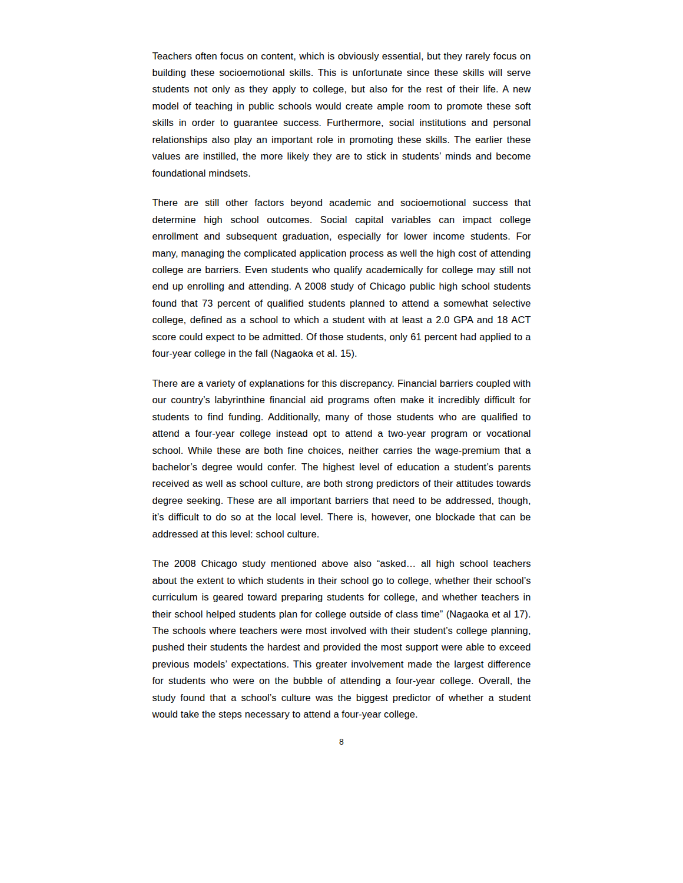Teachers often focus on content, which is obviously essential, but they rarely focus on building these socioemotional skills. This is unfortunate since these skills will serve students not only as they apply to college, but also for the rest of their life. A new model of teaching in public schools would create ample room to promote these soft skills in order to guarantee success. Furthermore, social institutions and personal relationships also play an important role in promoting these skills. The earlier these values are instilled, the more likely they are to stick in students’ minds and become foundational mindsets.
There are still other factors beyond academic and socioemotional success that determine high school outcomes. Social capital variables can impact college enrollment and subsequent graduation, especially for lower income students. For many, managing the complicated application process as well the high cost of attending college are barriers. Even students who qualify academically for college may still not end up enrolling and attending. A 2008 study of Chicago public high school students found that 73 percent of qualified students planned to attend a somewhat selective college, defined as a school to which a student with at least a 2.0 GPA and 18 ACT score could expect to be admitted. Of those students, only 61 percent had applied to a four-year college in the fall (Nagaoka et al. 15).
There are a variety of explanations for this discrepancy. Financial barriers coupled with our country’s labyrinthine financial aid programs often make it incredibly difficult for students to find funding. Additionally, many of those students who are qualified to attend a four-year college instead opt to attend a two-year program or vocational school. While these are both fine choices, neither carries the wage-premium that a bachelor’s degree would confer. The highest level of education a student’s parents received as well as school culture, are both strong predictors of their attitudes towards degree seeking. These are all important barriers that need to be addressed, though, it’s difficult to do so at the local level. There is, however, one blockade that can be addressed at this level: school culture.
The 2008 Chicago study mentioned above also “asked… all high school teachers about the extent to which students in their school go to college, whether their school’s curriculum is geared toward preparing students for college, and whether teachers in their school helped students plan for college outside of class time” (Nagaoka et al 17). The schools where teachers were most involved with their student’s college planning, pushed their students the hardest and provided the most support were able to exceed previous models’ expectations. This greater involvement made the largest difference for students who were on the bubble of attending a four-year college. Overall, the study found that a school’s culture was the biggest predictor of whether a student would take the steps necessary to attend a four-year college.
8